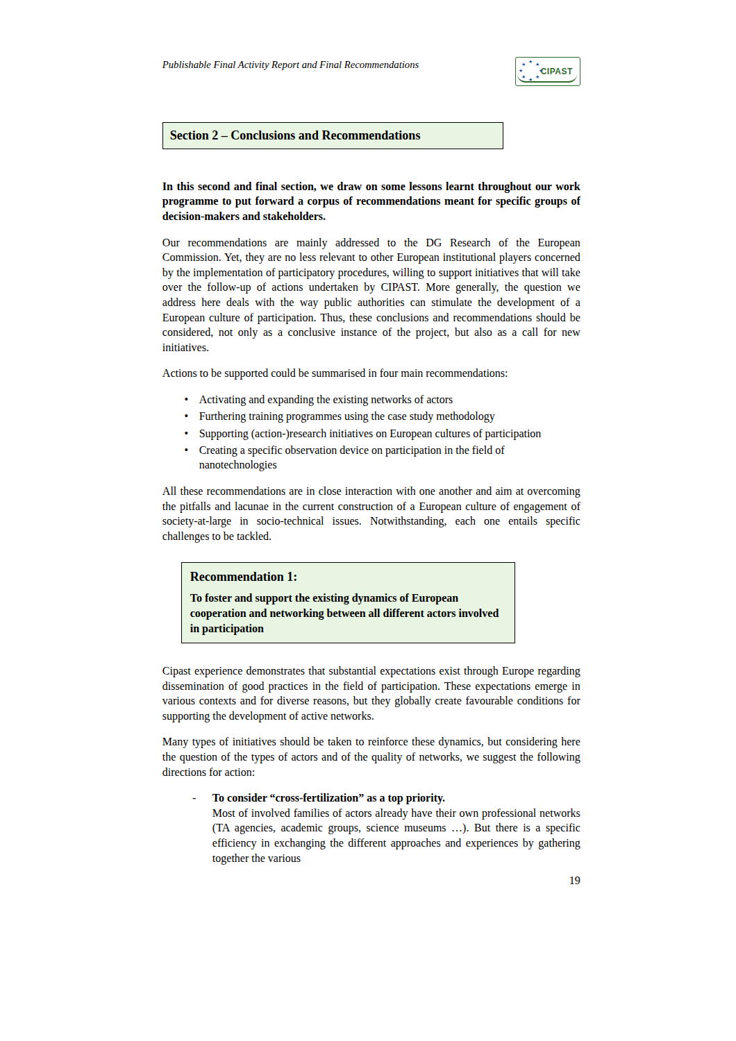Publishable Final Activity Report and Final Recommendations
★ ★ ★ ★ ★ ★ ★ ★
CIPAST
Section 2 – Conclusions and Recommendations
In this second and final section, we draw on some lessons learnt throughout our work programme to put forward a corpus of recommendations meant for specific groups of decision-makers and stakeholders.
Our recommendations are mainly addressed to the DG Research of the European Commission. Yet, they are no less relevant to other European institutional players concerned by the implementation of participatory procedures, willing to support initiatives that will take over the follow-up of actions undertaken by CIPAST. More generally, the question we address here deals with the way public authorities can stimulate the development of a European culture of participation. Thus, these conclusions and recommendations should be considered, not only as a conclusive instance of the project, but also as a call for new initiatives.
Actions to be supported could be summarised in four main recommendations:
Activating and expanding the existing networks of actors
Furthering training programmes using the case study methodology
Supporting (action-)research initiatives on European cultures of participation
Creating a specific observation device on participation in the field of nanotechnologies
All these recommendations are in close interaction with one another and aim at overcoming the pitfalls and lacunae in the current construction of a European culture of engagement of society-at-large in socio-technical issues. Notwithstanding, each one entails specific challenges to be tackled.
Recommendation 1:
To foster and support the existing dynamics of European cooperation and networking between all different actors involved in participation
Cipast experience demonstrates that substantial expectations exist through Europe regarding dissemination of good practices in the field of participation. These expectations emerge in various contexts and for diverse reasons, but they globally create favourable conditions for supporting the development of active networks.
Many types of initiatives should be taken to reinforce these dynamics, but considering here the question of the types of actors and of the quality of networks, we suggest the following directions for action:
To consider “cross-fertilization” as a top priority.
Most of involved families of actors already have their own professional networks (TA agencies, academic groups, science museums …). But there is a specific efficiency in exchanging the different approaches and experiences by gathering together the various
19